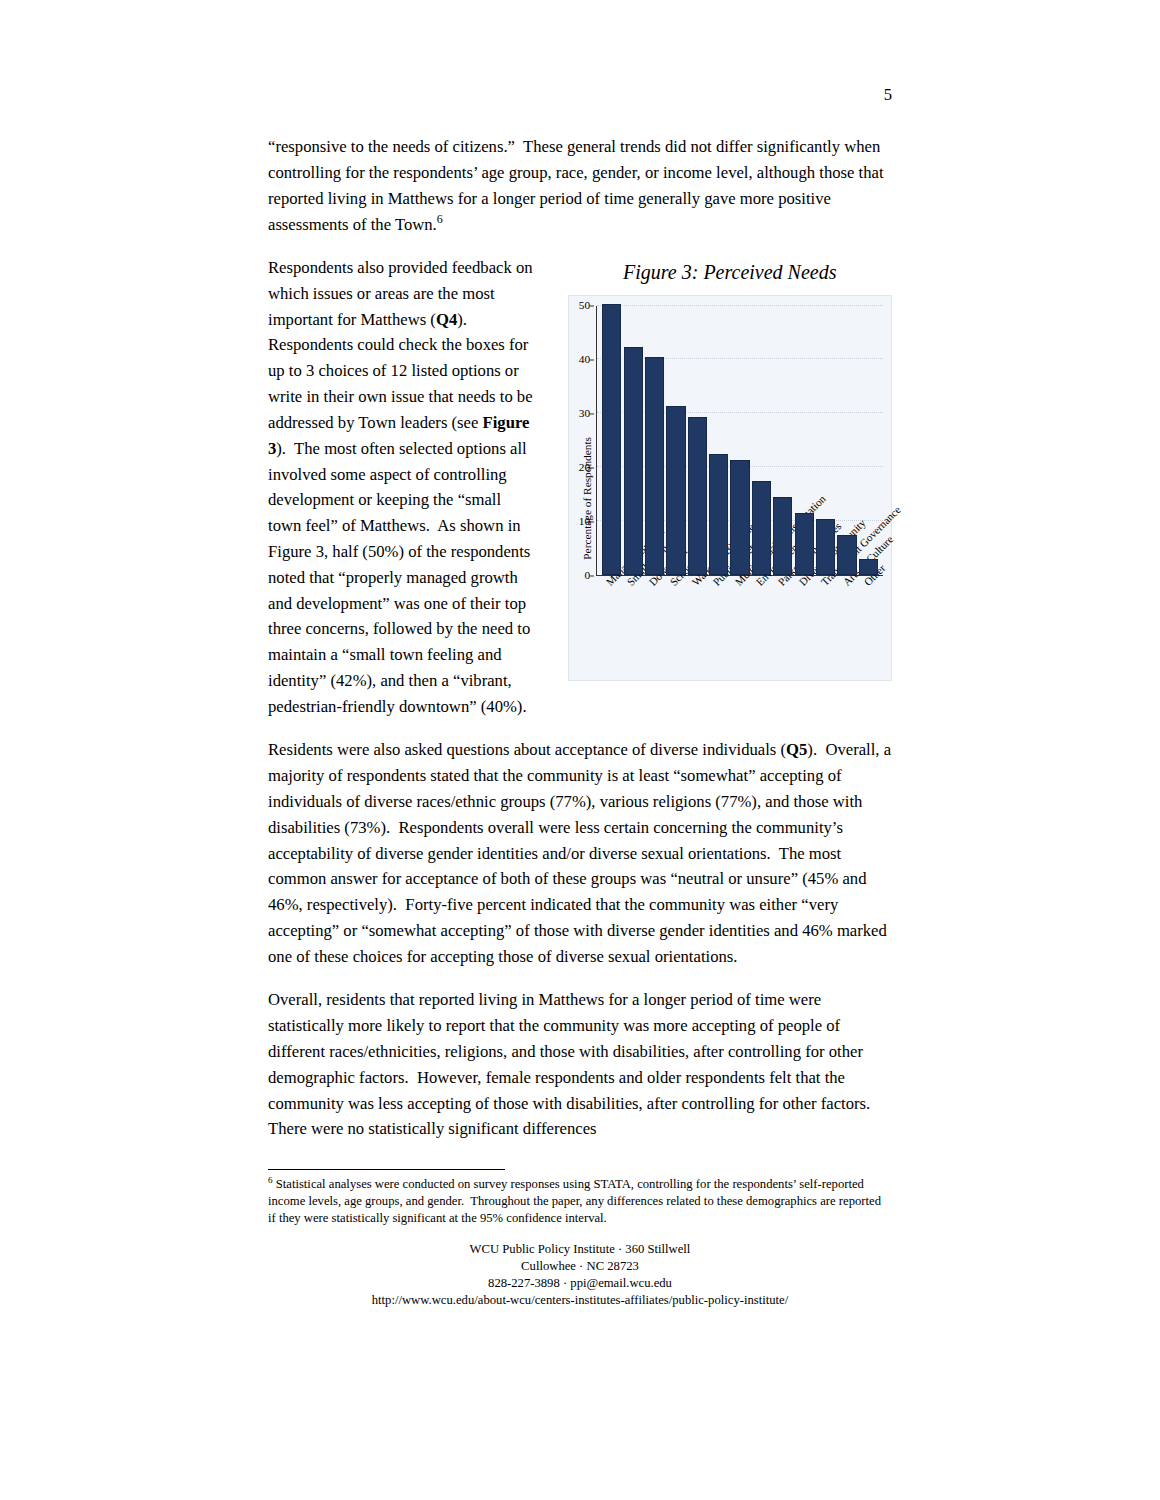5
“responsive to the needs of citizens.” These general trends did not differ significantly when controlling for the respondents’ age group, race, gender, or income level, although those that reported living in Matthews for a longer period of time generally gave more positive assessments of the Town.6
Figure 3: Perceived Needs
Percentage of Respondents
50 40 30 20 10 0
Managed Growth Small Town Feel Downtown Schools Walkable/Bikeable Public Safety Multi-Modal Transportation Environment Parks/Open Spaces Diverse Community Transparent Governance Arts & Culture Other
Respondents also provided feedback on which issues or areas are the most important for Matthews (Q4). Respondents could check the boxes for up to 3 choices of 12 listed options or write in their own issue that needs to be addressed by Town leaders (see Figure 3). The most often selected options all involved some aspect of controlling development or keeping the “small town feel” of Matthews. As shown in Figure 3, half (50%) of the respondents noted that “properly managed growth and development” was one of their top three concerns, followed by the need to maintain a “small town feeling and identity” (42%), and then a “vibrant, pedestrian-friendly downtown” (40%).
Residents were also asked questions about acceptance of diverse individuals (Q5). Overall, a majority of respondents stated that the community is at least “somewhat” accepting of individuals of diverse races/ethnic groups (77%), various religions (77%), and those with disabilities (73%). Respondents overall were less certain concerning the community’s acceptability of diverse gender identities and/or diverse sexual orientations. The most common answer for acceptance of both of these groups was “neutral or unsure” (45% and 46%, respectively). Forty-five percent indicated that the community was either “very accepting” or “somewhat accepting” of those with diverse gender identities and 46% marked one of these choices for accepting those of diverse sexual orientations.
Overall, residents that reported living in Matthews for a longer period of time were statistically more likely to report that the community was more accepting of people of different races/ethnicities, religions, and those with disabilities, after controlling for other demographic factors. However, female respondents and older respondents felt that the community was less accepting of those with disabilities, after controlling for other factors. There were no statistically significant differences
6 Statistical analyses were conducted on survey responses using STATA, controlling for the respondents’ self-reported income levels, age groups, and gender. Throughout the paper, any differences related to these demographics are reported if they were statistically significant at the 95% confidence interval.
WCU Public Policy Institute · 360 Stillwell
Cullowhee · NC 28723
828-227-3898 · ppi@email.wcu.edu
http://www.wcu.edu/about-wcu/centers-institutes-affiliates/public-policy-institute/